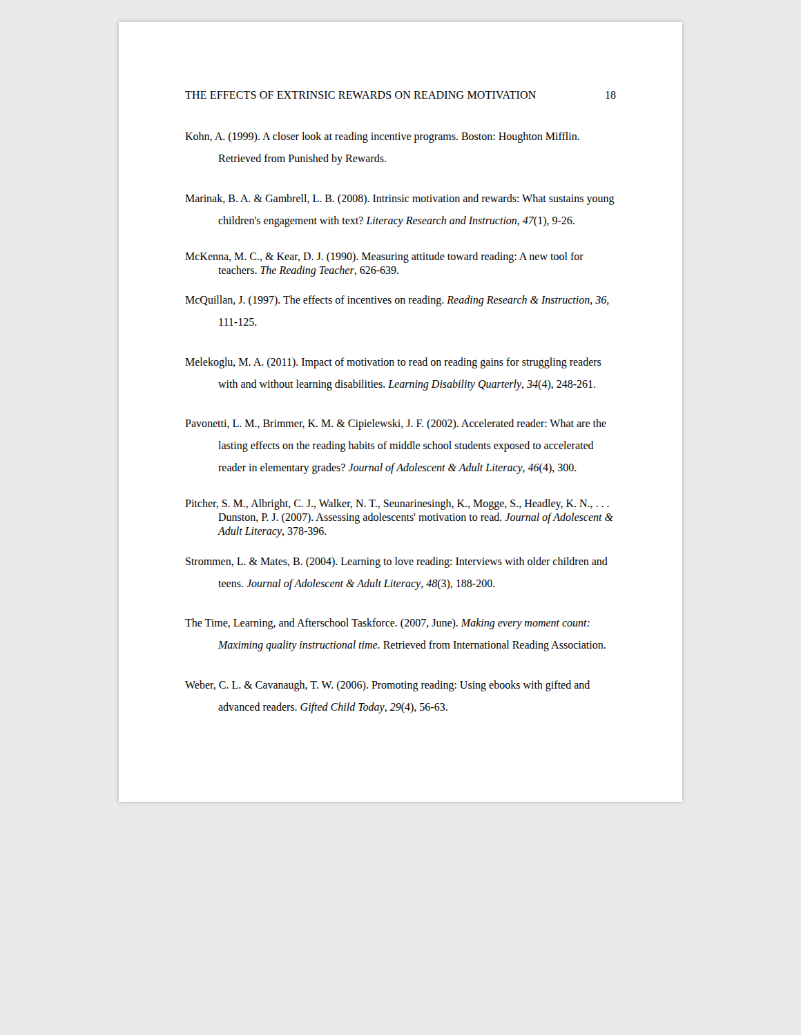The Effects of Extrinsic Rewards on Reading Motivation 18
Kohn, A. (1999). A closer look at reading incentive programs. Boston: Houghton Mifflin. Retrieved from Punished by Rewards.
Marinak, B. A. & Gambrell, L. B. (2008). Intrinsic motivation and rewards: What sustains young children's engagement with text? Literacy Research and Instruction, 47(1), 9-26.
McKenna, M. C., & Kear, D. J. (1990). Measuring attitude toward reading: A new tool for teachers. The Reading Teacher, 626-639.
McQuillan, J. (1997). The effects of incentives on reading. Reading Research & Instruction, 36, 111-125.
Melekoglu, M. A. (2011). Impact of motivation to read on reading gains for struggling readers with and without learning disabilities. Learning Disability Quarterly, 34(4), 248-261.
Pavonetti, L. M., Brimmer, K. M. & Cipielewski, J. F. (2002). Accelerated reader: What are the lasting effects on the reading habits of middle school students exposed to accelerated reader in elementary grades? Journal of Adolescent & Adult Literacy, 46(4), 300.
Pitcher, S. M., Albright, C. J., Walker, N. T., Seunarinesingh, K., Mogge, S., Headley, K. N., . . . Dunston, P. J. (2007). Assessing adolescents' motivation to read. Journal of Adolescent & Adult Literacy, 378-396.
Strommen, L. & Mates, B. (2004). Learning to love reading: Interviews with older children and teens. Journal of Adolescent & Adult Literacy, 48(3), 188-200.
The Time, Learning, and Afterschool Taskforce. (2007, June). Making every moment count: Maximing quality instructional time. Retrieved from International Reading Association.
Weber, C. L. & Cavanaugh, T. W. (2006). Promoting reading: Using ebooks with gifted and advanced readers. Gifted Child Today, 29(4), 56-63.